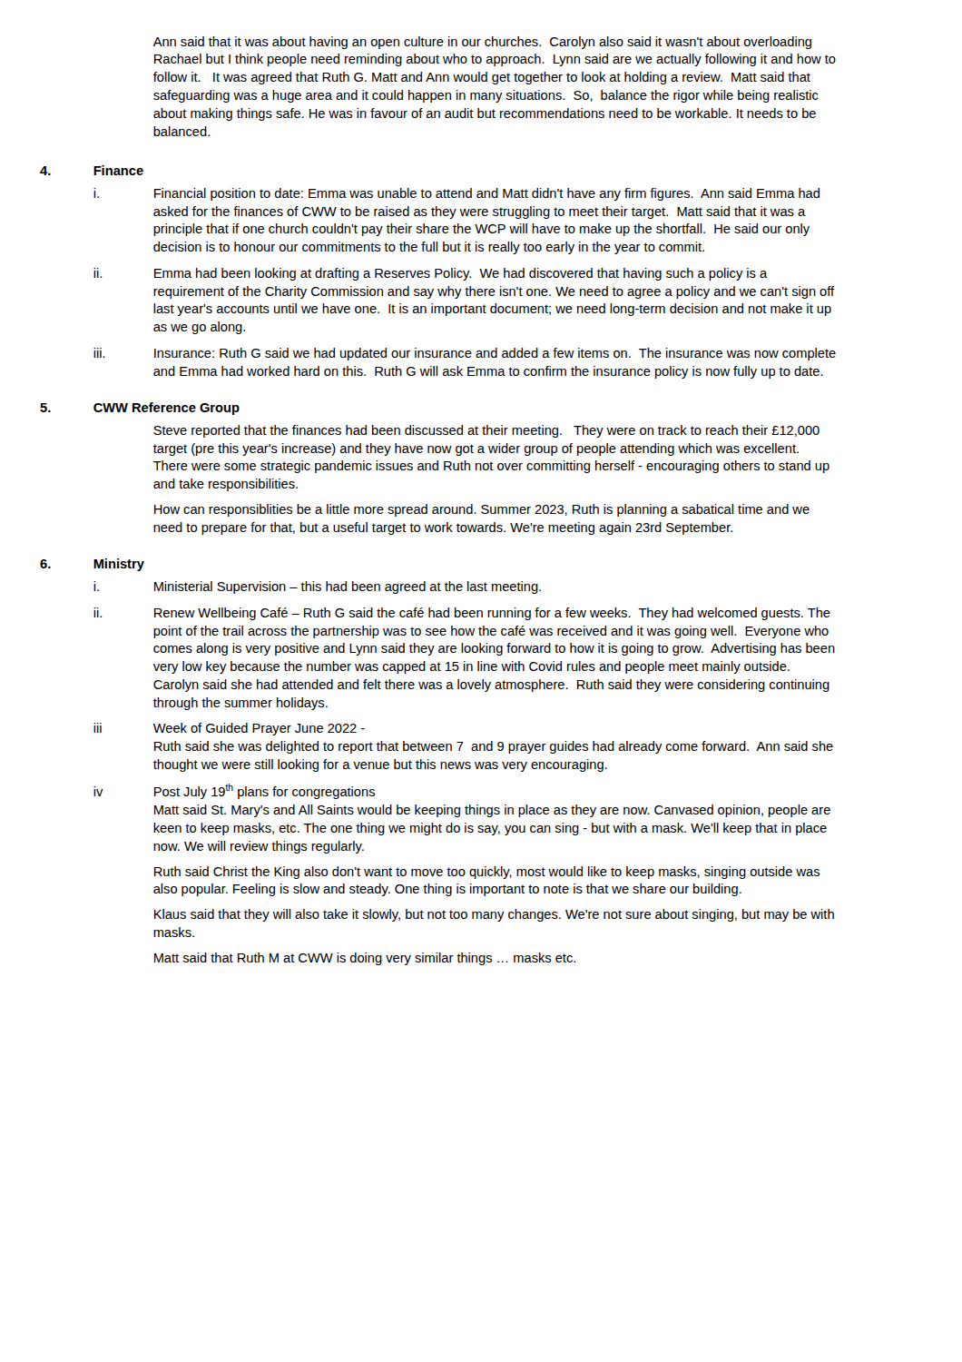Ann said that it was about having an open culture in our churches. Carolyn also said it wasn't about overloading Rachael but I think people need reminding about who to approach. Lynn said are we actually following it and how to follow it. It was agreed that Ruth G. Matt and Ann would get together to look at holding a review. Matt said that safeguarding was a huge area and it could happen in many situations. So, balance the rigor while being realistic about making things safe. He was in favour of an audit but recommendations need to be workable. It needs to be balanced.
4. Finance
i.
Financial position to date: Emma was unable to attend and Matt didn't have any firm figures. Ann said Emma had asked for the finances of CWW to be raised as they were struggling to meet their target. Matt said that it was a principle that if one church couldn't pay their share the WCP will have to make up the shortfall. He said our only decision is to honour our commitments to the full but it is really too early in the year to commit.
ii.
Emma had been looking at drafting a Reserves Policy. We had discovered that having such a policy is a requirement of the Charity Commission and say why there isn't one. We need to agree a policy and we can't sign off last year's accounts until we have one. It is an important document; we need long-term decision and not make it up as we go along.
iii.
Insurance: Ruth G said we had updated our insurance and added a few items on. The insurance was now complete and Emma had worked hard on this. Ruth G will ask Emma to confirm the insurance policy is now fully up to date.
5. CWW Reference Group
Steve reported that the finances had been discussed at their meeting. They were on track to reach their £12,000 target (pre this year's increase) and they have now got a wider group of people attending which was excellent. There were some strategic pandemic issues and Ruth not over committing herself - encouraging others to stand up and take responsibilities.
How can responsiblities be a little more spread around. Summer 2023, Ruth is planning a sabatical time and we need to prepare for that, but a useful target to work towards. We're meeting again 23rd September.
6. Ministry
i.
Ministerial Supervision – this had been agreed at the last meeting.
ii.
Renew Wellbeing Café – Ruth G said the café had been running for a few weeks. They had welcomed guests. The point of the trail across the partnership was to see how the café was received and it was going well. Everyone who comes along is very positive and Lynn said they are looking forward to how it is going to grow. Advertising has been very low key because the number was capped at 15 in line with Covid rules and people meet mainly outside. Carolyn said she had attended and felt there was a lovely atmosphere. Ruth said they were considering continuing through the summer holidays.
iii
Week of Guided Prayer June 2022 -
Ruth said she was delighted to report that between 7 and 9 prayer guides had already come forward. Ann said she thought we were still looking for a venue but this news was very encouraging.
iv
Post July 19th plans for congregations
Matt said St. Mary's and All Saints would be keeping things in place as they are now. Canvased opinion, people are keen to keep masks, etc. The one thing we might do is say, you can sing - but with a mask. We'll keep that in place now. We will review things regularly.
Ruth said Christ the King also don't want to move too quickly, most would like to keep masks, singing outside was also popular. Feeling is slow and steady. One thing is important to note is that we share our building.
Klaus said that they will also take it slowly, but not too many changes. We're not sure about singing, but may be with masks.
Matt said that Ruth M at CWW is doing very similar things … masks etc.